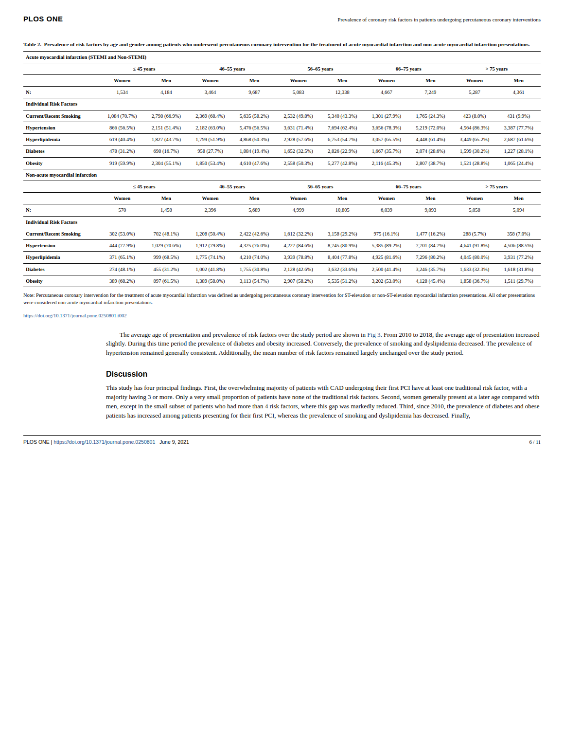PLOS ONE
Prevalence of coronary risk factors in patients undergoing percutaneous coronary interventions
Table 2. Prevalence of risk factors by age and gender among patients who underwent percutaneous coronary intervention for the treatment of acute myocardial infarction and non-acute myocardial infarction presentations.
| Acute myocardial infarction (STEMI and Non-STEMI) |
| | ≤ 45 years | 46–55 years | 56–65 years | 66–75 years | > 75 years |
| | Women | Men | Women | Men | Women | Men | Women | Men | Women | Men |
| N: | 1,534 | 4,184 | 3,464 | 9,687 | 5,083 | 12,338 | 4,667 | 7,249 | 5,287 | 4,361 |
| Individual Risk Factors |
| Current/Recent Smoking | 1,084 (70.7%) | 2,798 (66.9%) | 2,369 (68.4%) | 5,635 (58.2%) | 2,532 (49.8%) | 5,340 (43.3%) | 1,301 (27.9%) | 1,765 (24.3%) | 423 (8.0%) | 431 (9.9%) |
| Hypertension | 866 (56.5%) | 2,151 (51.4%) | 2,182 (63.0%) | 5,476 (56.5%) | 3,631 (71.4%) | 7,694 (62.4%) | 3,656 (78.3%) | 5,219 (72.0%) | 4,564 (86.3%) | 3,387 (77.7%) |
| Hyperlipidemia | 619 (40.4%) | 1,827 (43.7%) | 1,799 (51.9%) | 4,868 (50.3%) | 2,928 (57.6%) | 6,753 (54.7%) | 3,057 (65.5%) | 4,448 (61.4%) | 3,449 (65.2%) | 2,687 (61.6%) |
| Diabetes | 478 (31.2%) | 698 (16.7%) | 958 (27.7%) | 1,884 (19.4%) | 1,652 (32.5%) | 2,826 (22.9%) | 1,667 (35.7%) | 2,074 (28.6%) | 1,599 (30.2%) | 1,227 (28.1%) |
| Obesity | 919 (59.9%) | 2,304 (55.1%) | 1,850 (53.4%) | 4,610 (47.6%) | 2,558 (50.3%) | 5,277 (42.8%) | 2,116 (45.3%) | 2,807 (38.7%) | 1,521 (28.8%) | 1,065 (24.4%) |
| Non-acute myocardial infarction |
| | ≤ 45 years | 46–55 years | 56–65 years | 66–75 years | > 75 years |
| | Women | Men | Women | Men | Women | Men | Women | Men | Women | Men |
| N: | 570 | 1,458 | 2,396 | 5,689 | 4,999 | 10,805 | 6,039 | 9,093 | 5,058 | 5,094 |
| Individual Risk Factors |
| Current/Recent Smoking | 302 (53.0%) | 702 (48.1%) | 1,208 (50.4%) | 2,422 (42.6%) | 1,612 (32.2%) | 3,158 (29.2%) | 975 (16.1%) | 1,477 (16.2%) | 288 (5.7%) | 358 (7.0%) |
| Hypertension | 444 (77.9%) | 1,029 (70.6%) | 1,912 (79.8%) | 4,325 (76.0%) | 4,227 (84.6%) | 8,745 (80.9%) | 5,385 (89.2%) | 7,701 (84.7%) | 4,641 (91.8%) | 4,506 (88.5%) |
| Hyperlipidemia | 371 (65.1%) | 999 (68.5%) | 1,775 (74.1%) | 4,210 (74.0%) | 3,939 (78.8%) | 8,404 (77.8%) | 4,925 (81.6%) | 7,296 (80.2%) | 4,045 (80.0%) | 3,931 (77.2%) |
| Diabetes | 274 (48.1%) | 455 (31.2%) | 1,002 (41.8%) | 1,755 (30.8%) | 2,128 (42.6%) | 3,632 (33.6%) | 2,500 (41.4%) | 3,246 (35.7%) | 1,633 (32.3%) | 1,618 (31.8%) |
| Obesity | 389 (68.2%) | 897 (61.5%) | 1,389 (58.0%) | 3,113 (54.7%) | 2,907 (58.2%) | 5,535 (51.2%) | 3,202 (53.0%) | 4,128 (45.4%) | 1,858 (36.7%) | 1,511 (29.7%) |
Note: Percutaneous coronary intervention for the treatment of acute myocardial infarction was defined as undergoing percutaneous coronary intervention for ST-elevation or non-ST-elevation myocardial infarction presentations. All other presentations were considered non-acute myocardial infarction presentations.
https://doi.org/10.1371/journal.pone.0250801.t002
The average age of presentation and prevalence of risk factors over the study period are shown in Fig 3. From 2010 to 2018, the average age of presentation increased slightly. During this time period the prevalence of diabetes and obesity increased. Conversely, the prevalence of smoking and dyslipidemia decreased. The prevalence of hypertension remained generally consistent. Additionally, the mean number of risk factors remained largely unchanged over the study period.
Discussion
This study has four principal findings. First, the overwhelming majority of patients with CAD undergoing their first PCI have at least one traditional risk factor, with a majority having 3 or more. Only a very small proportion of patients have none of the traditional risk factors. Second, women generally present at a later age compared with men, except in the small subset of patients who had more than 4 risk factors, where this gap was markedly reduced. Third, since 2010, the prevalence of diabetes and obese patients has increased among patients presenting for their first PCI, whereas the prevalence of smoking and dyslipidemia has decreased. Finally,
PLOS ONE | https://doi.org/10.1371/journal.pone.0250801 June 9, 2021
6 / 11